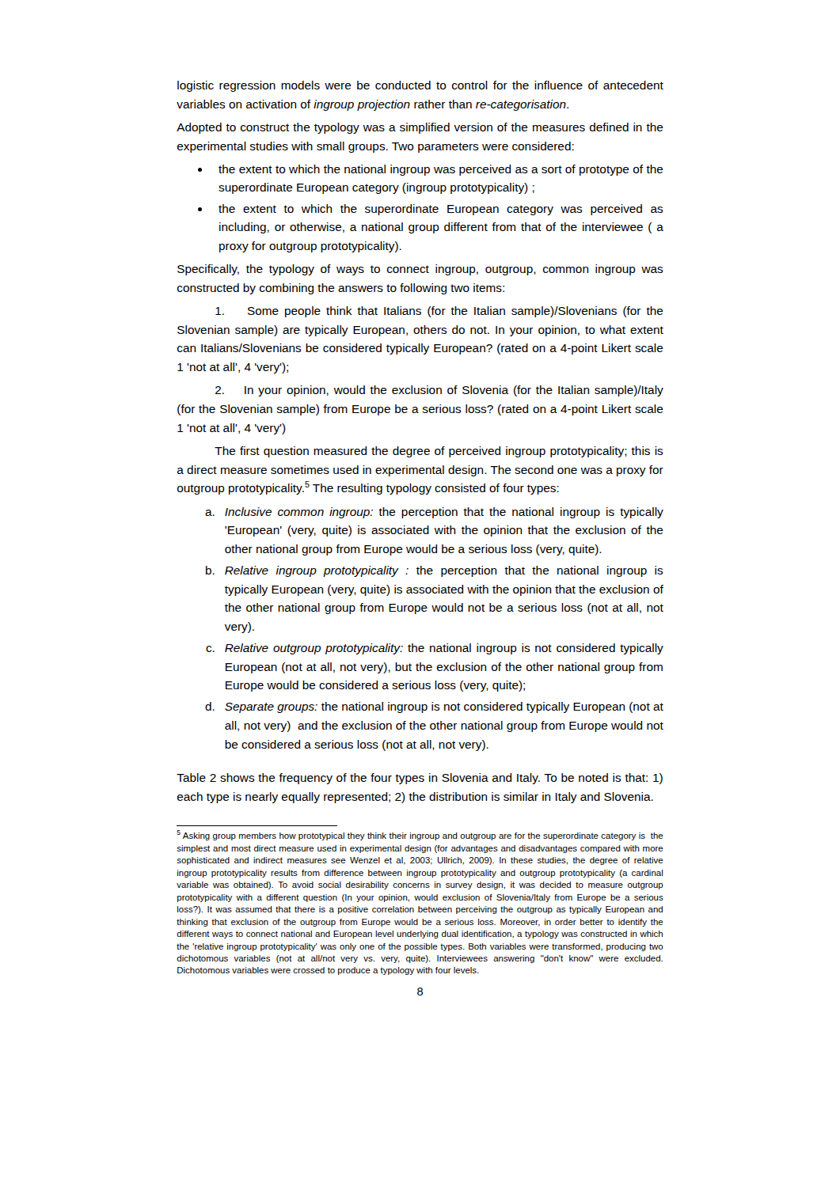logistic regression models were be conducted to control for the influence of antecedent variables on activation of ingroup projection rather than re-categorisation.
Adopted to construct the typology was a simplified version of the measures defined in the experimental studies with small groups. Two parameters were considered:
the extent to which the national ingroup was perceived as a sort of prototype of the superordinate European category (ingroup prototypicality) ;
the extent to which the superordinate European category was perceived as including, or otherwise, a national group different from that of the interviewee ( a proxy for outgroup prototypicality).
Specifically, the typology of ways to connect ingroup, outgroup, common ingroup was constructed by combining the answers to following two items:
1. Some people think that Italians (for the Italian sample)/Slovenians (for the Slovenian sample) are typically European, others do not. In your opinion, to what extent can Italians/Slovenians be considered typically European? (rated on a 4-point Likert scale 1 'not at all', 4 'very');
2. In your opinion, would the exclusion of Slovenia (for the Italian sample)/Italy (for the Slovenian sample) from Europe be a serious loss? (rated on a 4-point Likert scale 1 'not at all', 4 'very')
The first question measured the degree of perceived ingroup prototypicality; this is a direct measure sometimes used in experimental design. The second one was a proxy for outgroup prototypicality.5 The resulting typology consisted of four types:
Inclusive common ingroup: the perception that the national ingroup is typically 'European' (very, quite) is associated with the opinion that the exclusion of the other national group from Europe would be a serious loss (very, quite).
Relative ingroup prototypicality : the perception that the national ingroup is typically European (very, quite) is associated with the opinion that the exclusion of the other national group from Europe would not be a serious loss (not at all, not very).
Relative outgroup prototypicality: the national ingroup is not considered typically European (not at all, not very), but the exclusion of the other national group from Europe would be considered a serious loss (very, quite);
Separate groups: the national ingroup is not considered typically European (not at all, not very) and the exclusion of the other national group from Europe would not be considered a serious loss (not at all, not very).
Table 2 shows the frequency of the four types in Slovenia and Italy. To be noted is that: 1) each type is nearly equally represented; 2) the distribution is similar in Italy and Slovenia.
5 Asking group members how prototypical they think their ingroup and outgroup are for the superordinate category is the simplest and most direct measure used in experimental design (for advantages and disadvantages compared with more sophisticated and indirect measures see Wenzel et al, 2003; Ullrich, 2009). In these studies, the degree of relative ingroup prototypicality results from difference between ingroup prototypicality and outgroup prototypicality (a cardinal variable was obtained). To avoid social desirability concerns in survey design, it was decided to measure outgroup prototypicality with a different question (In your opinion, would exclusion of Slovenia/Italy from Europe be a serious loss?). It was assumed that there is a positive correlation between perceiving the outgroup as typically European and thinking that exclusion of the outgroup from Europe would be a serious loss. Moreover, in order better to identify the different ways to connect national and European level underlying dual identification, a typology was constructed in which the 'relative ingroup prototypicality' was only one of the possible types. Both variables were transformed, producing two dichotomous variables (not at all/not very vs. very, quite). Interviewees answering "don't know" were excluded. Dichotomous variables were crossed to produce a typology with four levels.
8